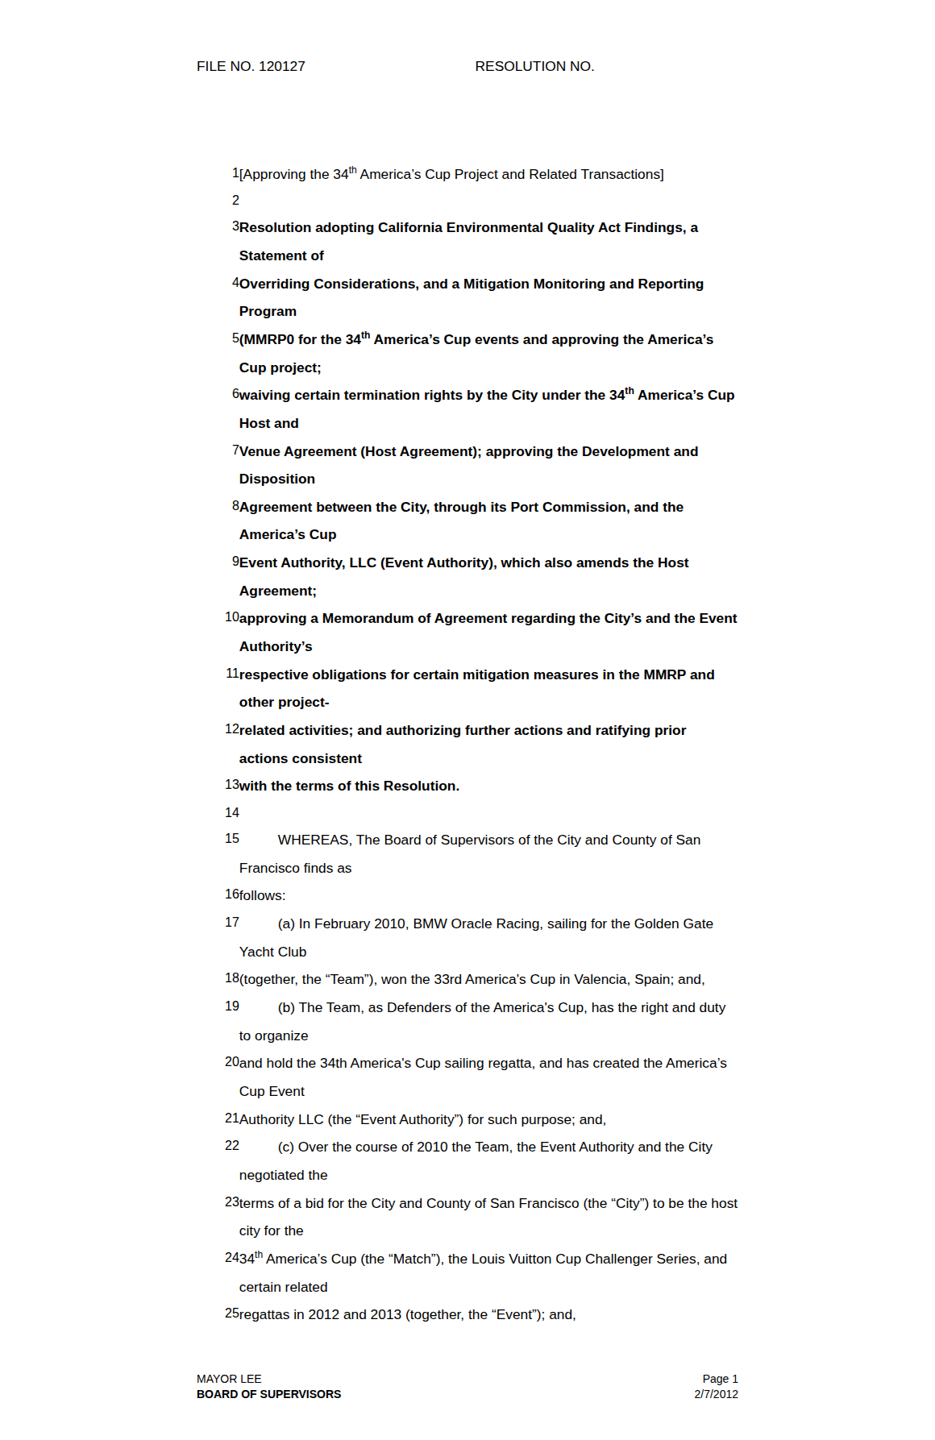FILE NO. 120127
RESOLUTION NO.
| 1 | [Approving the 34 th America’s Cup Project and Related Transactions] |
| 2 | |
| 3 | Resolution adopting California Environmental Quality Act Findings, a Statement of |
| 4 | Overriding Considerations, and a Mitigation Monitoring and Reporting Program |
| 5 | (MMRP0 for the 34 th America’s Cup events and approving the America’s Cup project; |
| 6 | waiving certain termination rights by the City under the 34 th America’s Cup Host and |
| 7 | Venue Agreement (Host Agreement); approving the Development and Disposition |
| 8 | Agreement between the City, through its Port Commission, and the America’s Cup |
| 9 | Event Authority, LLC (Event Authority), which also amends the Host Agreement; |
| 10 | approving a Memorandum of Agreement regarding the City’s and the Event Authority’s |
| 11 | respective obligations for certain mitigation measures in the MMRP and other project- |
| 12 | related activities; and authorizing further actions and ratifying prior actions consistent |
| 13 | with the terms of this Resolution. |
| 14 | |
| 15 | WHEREAS, The Board of Supervisors of the City and County of San Francisco finds as |
| 16 | follows: |
| 17 | (a) In February 2010, BMW Oracle Racing, sailing for the Golden Gate Yacht Club |
| 18 | (together, the “Team”), won the 33rd America's Cup in Valencia, Spain; and, |
| 19 | (b) The Team, as Defenders of the America's Cup, has the right and duty to organize |
| 20 | and hold the 34th America's Cup sailing regatta, and has created the America’s Cup Event |
| 21 | Authority LLC (the “Event Authority”) for such purpose; and, |
| 22 | (c) Over the course of 2010 the Team, the Event Authority and the City negotiated the |
| 23 | terms of a bid for the City and County of San Francisco (the “City”) to be the host city for the |
| 24 | 34 th America’s Cup (the “Match”), the Louis Vuitton Cup Challenger Series, and certain related |
| 25 | regattas in 2012 and 2013 (together, the “Event”); and, |
MAYOR LEE
BOARD OF SUPERVISORS
Page 1
2/7/2012